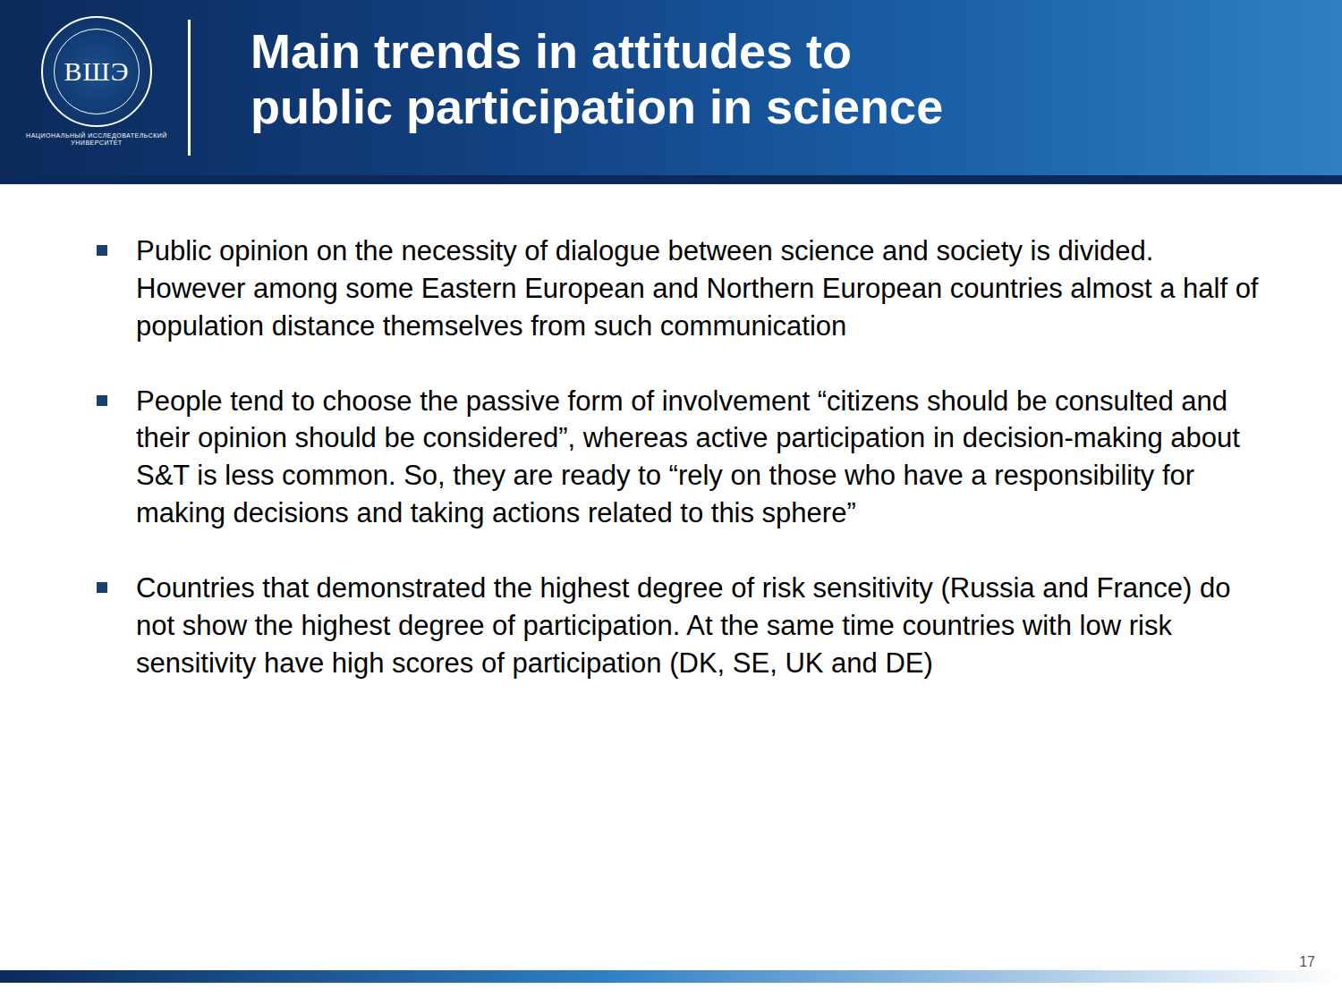ВШЭ
НАЦИОНАЛЬНЫЙ ИССЛЕДОВАТЕЛЬСКИЙ
УНИВЕРСИТЕТ
Main trends in attitudes to
public participation in science
Public opinion on the necessity of dialogue between science and society is divided. However among some Eastern European and Northern European countries almost a half of population distance themselves from such communication
People tend to choose the passive form of involvement “citizens should be consulted and their opinion should be considered”, whereas active participation in decision-making about S&T is less common. So, they are ready to “rely on those who have a responsibility for making decisions and taking actions related to this sphere”
Countries that demonstrated the highest degree of risk sensitivity (Russia and France) do not show the highest degree of participation. At the same time countries with low risk sensitivity have high scores of participation (DK, SE, UK and DE)
17